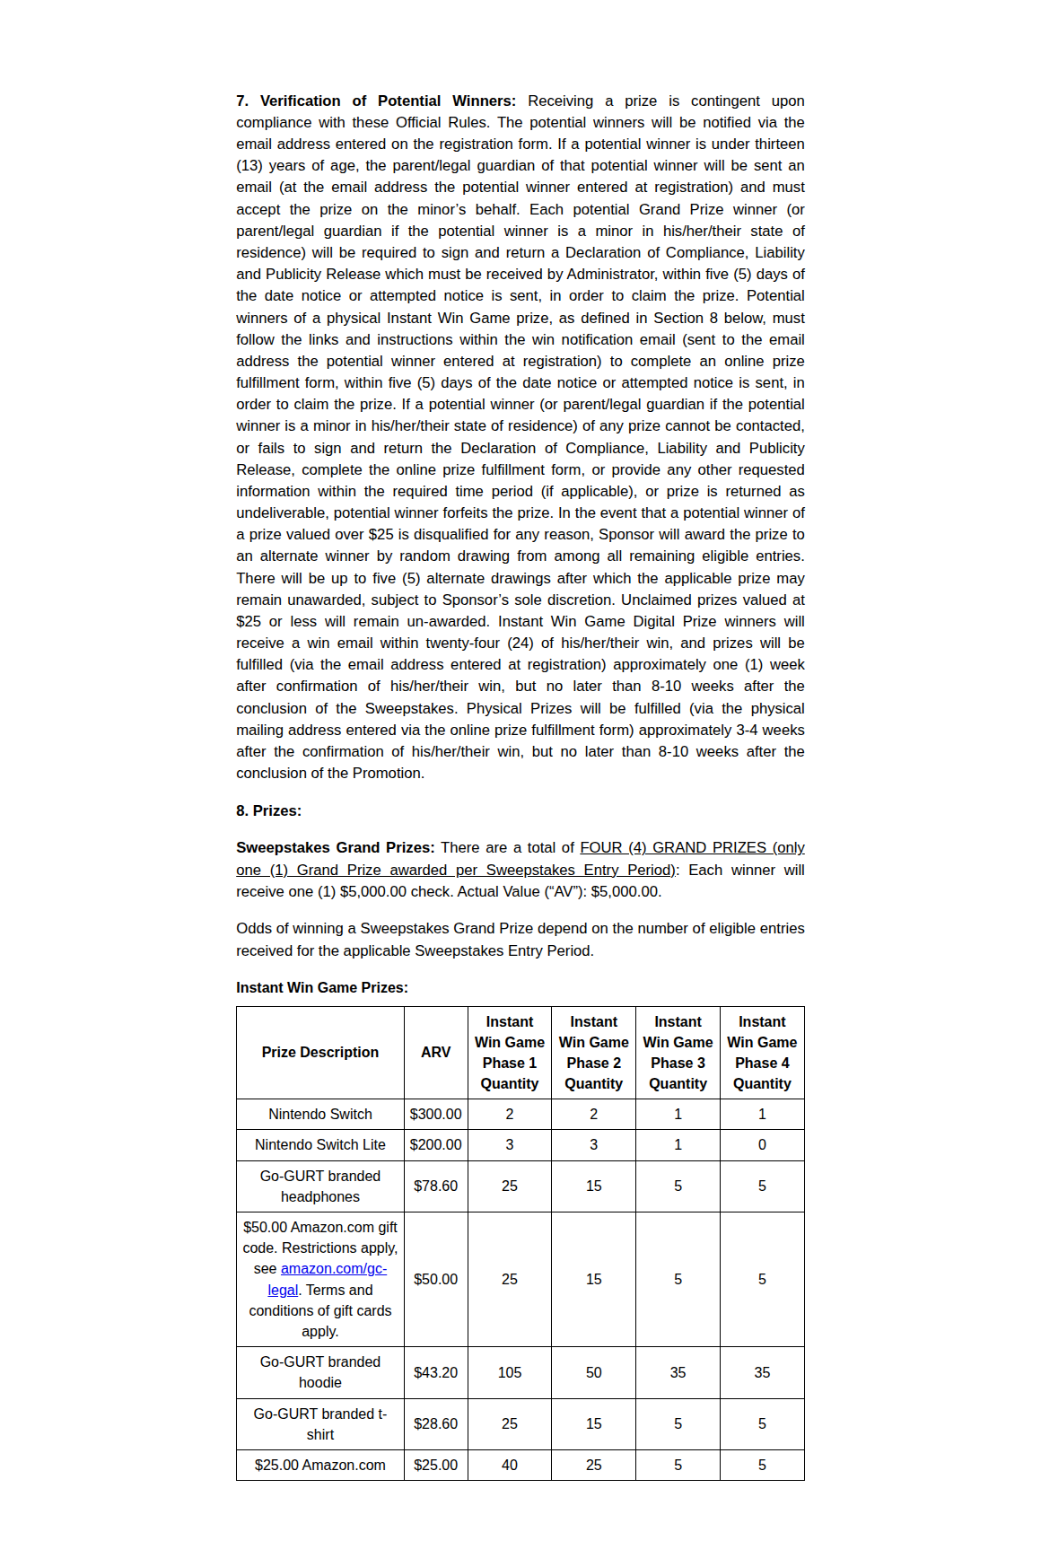7. Verification of Potential Winners: Receiving a prize is contingent upon compliance with these Official Rules. The potential winners will be notified via the email address entered on the registration form. If a potential winner is under thirteen (13) years of age, the parent/legal guardian of that potential winner will be sent an email (at the email address the potential winner entered at registration) and must accept the prize on the minor’s behalf. Each potential Grand Prize winner (or parent/legal guardian if the potential winner is a minor in his/her/their state of residence) will be required to sign and return a Declaration of Compliance, Liability and Publicity Release which must be received by Administrator, within five (5) days of the date notice or attempted notice is sent, in order to claim the prize. Potential winners of a physical Instant Win Game prize, as defined in Section 8 below, must follow the links and instructions within the win notification email (sent to the email address the potential winner entered at registration) to complete an online prize fulfillment form, within five (5) days of the date notice or attempted notice is sent, in order to claim the prize. If a potential winner (or parent/legal guardian if the potential winner is a minor in his/her/their state of residence) of any prize cannot be contacted, or fails to sign and return the Declaration of Compliance, Liability and Publicity Release, complete the online prize fulfillment form, or provide any other requested information within the required time period (if applicable), or prize is returned as undeliverable, potential winner forfeits the prize. In the event that a potential winner of a prize valued over $25 is disqualified for any reason, Sponsor will award the prize to an alternate winner by random drawing from among all remaining eligible entries. There will be up to five (5) alternate drawings after which the applicable prize may remain unawarded, subject to Sponsor’s sole discretion. Unclaimed prizes valued at $25 or less will remain un-awarded. Instant Win Game Digital Prize winners will receive a win email within twenty-four (24) of his/her/their win, and prizes will be fulfilled (via the email address entered at registration) approximately one (1) week after confirmation of his/her/their win, but no later than 8-10 weeks after the conclusion of the Sweepstakes. Physical Prizes will be fulfilled (via the physical mailing address entered via the online prize fulfillment form) approximately 3-4 weeks after the confirmation of his/her/their win, but no later than 8-10 weeks after the conclusion of the Promotion.
8. Prizes:
Sweepstakes Grand Prizes: There are a total of FOUR (4) GRAND PRIZES (only one (1) Grand Prize awarded per Sweepstakes Entry Period): Each winner will receive one (1) $5,000.00 check. Actual Value (“AV”): $5,000.00.
Odds of winning a Sweepstakes Grand Prize depend on the number of eligible entries received for the applicable Sweepstakes Entry Period.
Instant Win Game Prizes:
| Prize Description | ARV | Instant Win Game Phase 1 Quantity | Instant Win Game Phase 2 Quantity | Instant Win Game Phase 3 Quantity | Instant Win Game Phase 4 Quantity |
| --- | --- | --- | --- | --- | --- |
| Nintendo Switch | $300.00 | 2 | 2 | 1 | 1 |
| Nintendo Switch Lite | $200.00 | 3 | 3 | 1 | 0 |
| Go-GURT branded headphones | $78.60 | 25 | 15 | 5 | 5 |
| $50.00 Amazon.com gift code. Restrictions apply, see amazon.com/gc-legal . Terms and conditions of gift cards apply. | $50.00 | 25 | 15 | 5 | 5 |
| Go-GURT branded hoodie | $43.20 | 105 | 50 | 35 | 35 |
| Go-GURT branded t-shirt | $28.60 | 25 | 15 | 5 | 5 |
| $25.00 Amazon.com | $25.00 | 40 | 25 | 5 | 5 |